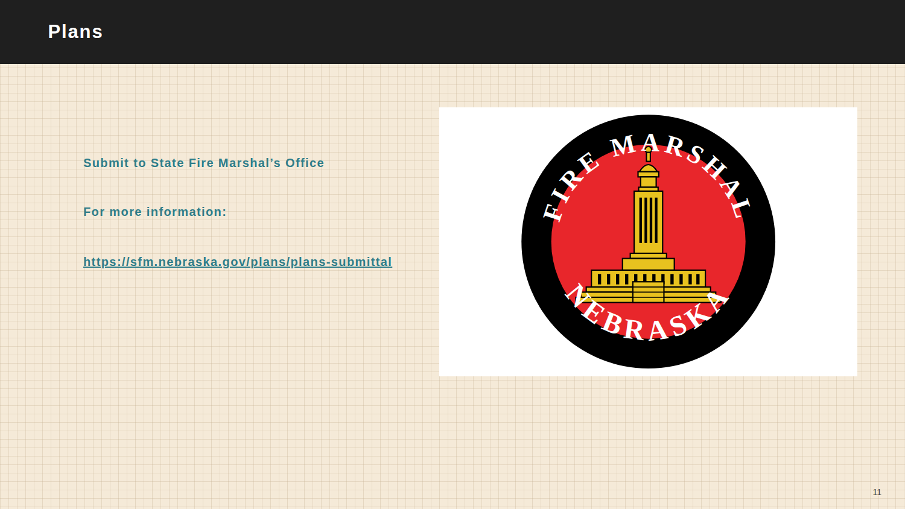Plans
Submit to State Fire Marshal’s Office
For more information:
https://sfm.nebraska.gov/plans/plans-submittal
FIRE MARSHAL NEBRASKA
11